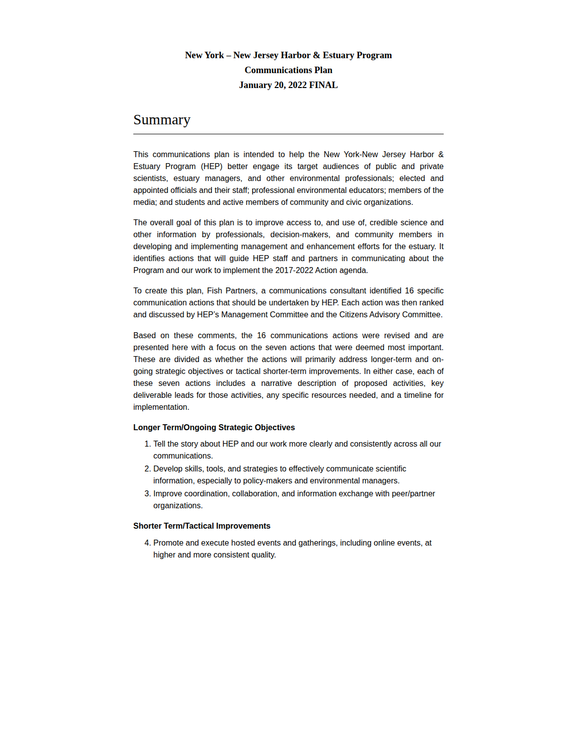New York – New Jersey Harbor & Estuary Program Communications Plan January 20, 2022 FINAL
Summary
This communications plan is intended to help the New York-New Jersey Harbor & Estuary Program (HEP) better engage its target audiences of public and private scientists, estuary managers, and other environmental professionals; elected and appointed officials and their staff; professional environmental educators; members of the media; and students and active members of community and civic organizations.
The overall goal of this plan is to improve access to, and use of, credible science and other information by professionals, decision-makers, and community members in developing and implementing management and enhancement efforts for the estuary. It identifies actions that will guide HEP staff and partners in communicating about the Program and our work to implement the 2017-2022 Action agenda.
To create this plan, Fish Partners, a communications consultant identified 16 specific communication actions that should be undertaken by HEP. Each action was then ranked and discussed by HEP’s Management Committee and the Citizens Advisory Committee.
Based on these comments, the 16 communications actions were revised and are presented here with a focus on the seven actions that were deemed most important. These are divided as whether the actions will primarily address longer-term and on-going strategic objectives or tactical shorter-term improvements. In either case, each of these seven actions includes a narrative description of proposed activities, key deliverable leads for those activities, any specific resources needed, and a timeline for implementation.
Longer Term/Ongoing Strategic Objectives
Tell the story about HEP and our work more clearly and consistently across all our communications.
Develop skills, tools, and strategies to effectively communicate scientific information, especially to policy-makers and environmental managers.
Improve coordination, collaboration, and information exchange with peer/partner organizations.
Shorter Term/Tactical Improvements
Promote and execute hosted events and gatherings, including online events, at higher and more consistent quality.